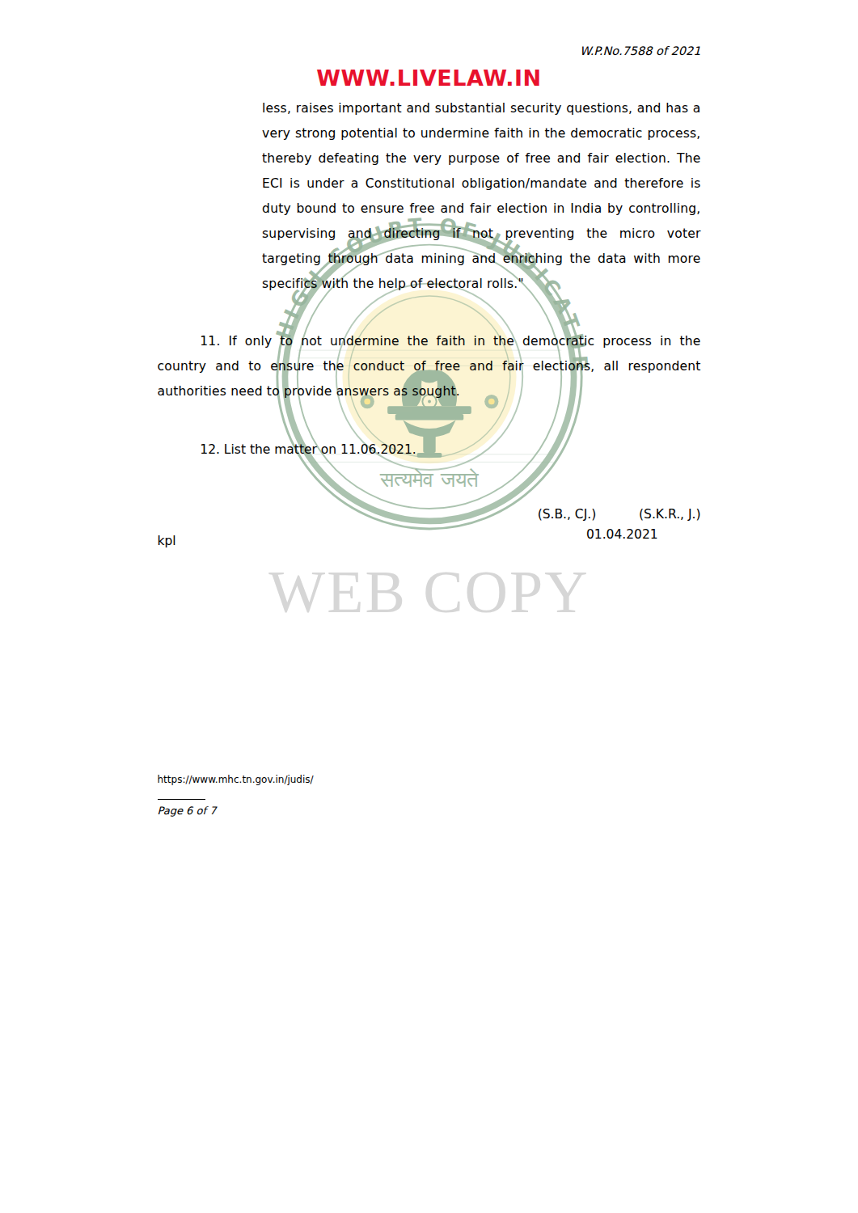HIGH COURT OF JUDICATURE AT MADRAS सत्यमेव जयते
WEB COPY
W.P.No.7588 of 2021
WWW.LIVELAW.IN
less, raises important and substantial security questions, and has a very strong potential to undermine faith in the democratic process, thereby defeating the very purpose of free and fair election. The ECI is under a Constitutional obligation/mandate and therefore is duty bound to ensure free and fair election in India by controlling, supervising and directing if not preventing the micro voter targeting through data mining and enriching the data with more specifics with the help of electoral rolls."
11. If only to not undermine the faith in the democratic process in the country and to ensure the conduct of free and fair elections, all respondent authorities need to provide answers as sought.
12. List the matter on 11.06.2021.
(S.B., CJ.) (S.K.R., J.)
01.04.2021
kpl
https://www.mhc.tn.gov.in/judis/
Page 6 of 7